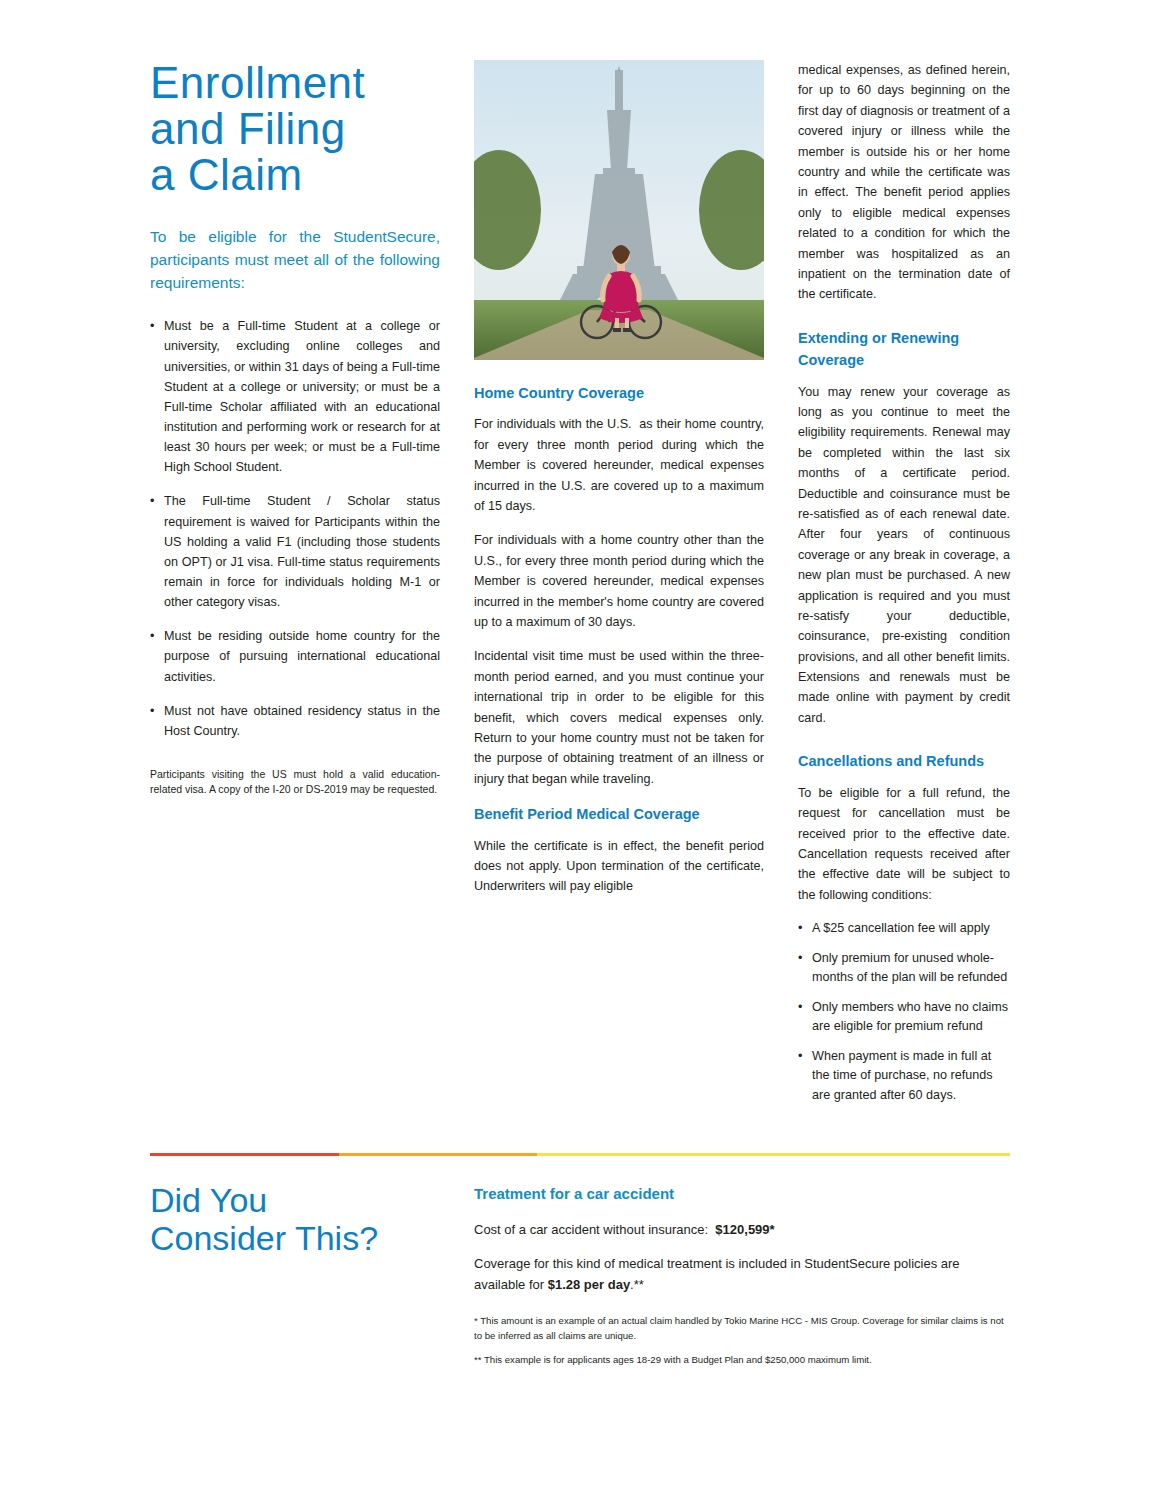Enrollment
and Filing
a Claim
To be eligible for the StudentSecure, participants must meet all of the following requirements:
Must be a Full-time Student at a college or university, excluding online colleges and universities, or within 31 days of being a Full-time Student at a college or university; or must be a Full-time Scholar affiliated with an educational institution and performing work or research for at least 30 hours per week; or must be a Full-time High School Student.
The Full-time Student / Scholar status requirement is waived for Participants within the US holding a valid F1 (including those students on OPT) or J1 visa. Full-time status requirements remain in force for individuals holding M-1 or other category visas.
Must be residing outside home country for the purpose of pursuing international educational activities.
Must not have obtained residency status in the Host Country.
Participants visiting the US must hold a valid education-related visa. A copy of the I-20 or DS-2019 may be requested.
Home Country Coverage
For individuals with the U.S. as their home country, for every three month period during which the Member is covered hereunder, medical expenses incurred in the U.S. are covered up to a maximum of 15 days.
For individuals with a home country other than the U.S., for every three month period during which the Member is covered hereunder, medical expenses incurred in the member's home country are covered up to a maximum of 30 days.
Incidental visit time must be used within the three-month period earned, and you must continue your international trip in order to be eligible for this benefit, which covers medical expenses only. Return to your home country must not be taken for the purpose of obtaining treatment of an illness or injury that began while traveling.
Benefit Period Medical Coverage
While the certificate is in effect, the benefit period does not apply. Upon termination of the certificate, Underwriters will pay eligible
medical expenses, as defined herein, for up to 60 days beginning on the first day of diagnosis or treatment of a covered injury or illness while the member is outside his or her home country and while the certificate was in effect. The benefit period applies only to eligible medical expenses related to a condition for which the member was hospitalized as an inpatient on the termination date of the certificate.
Extending or Renewing Coverage
You may renew your coverage as long as you continue to meet the eligibility requirements. Renewal may be completed within the last six months of a certificate period. Deductible and coinsurance must be re-satisfied as of each renewal date. After four years of continuous coverage or any break in coverage, a new plan must be purchased. A new application is required and you must re-satisfy your deductible, coinsurance, pre-existing condition provisions, and all other benefit limits. Extensions and renewals must be made online with payment by credit card.
Cancellations and Refunds
To be eligible for a full refund, the request for cancellation must be received prior to the effective date. Cancellation requests received after the effective date will be subject to the following conditions:
A $25 cancellation fee will apply
Only premium for unused whole-months of the plan will be refunded
Only members who have no claims are eligible for premium refund
When payment is made in full at the time of purchase, no refunds are granted after 60 days.
Did You
Consider This?
Treatment for a car accident
Cost of a car accident without insurance: $120,599*
Coverage for this kind of medical treatment is included in StudentSecure policies are available for $1.28 per day.**
* This amount is an example of an actual claim handled by Tokio Marine HCC - MIS Group. Coverage for similar claims is not to be inferred as all claims are unique.
** This example is for applicants ages 18-29 with a Budget Plan and $250,000 maximum limit.